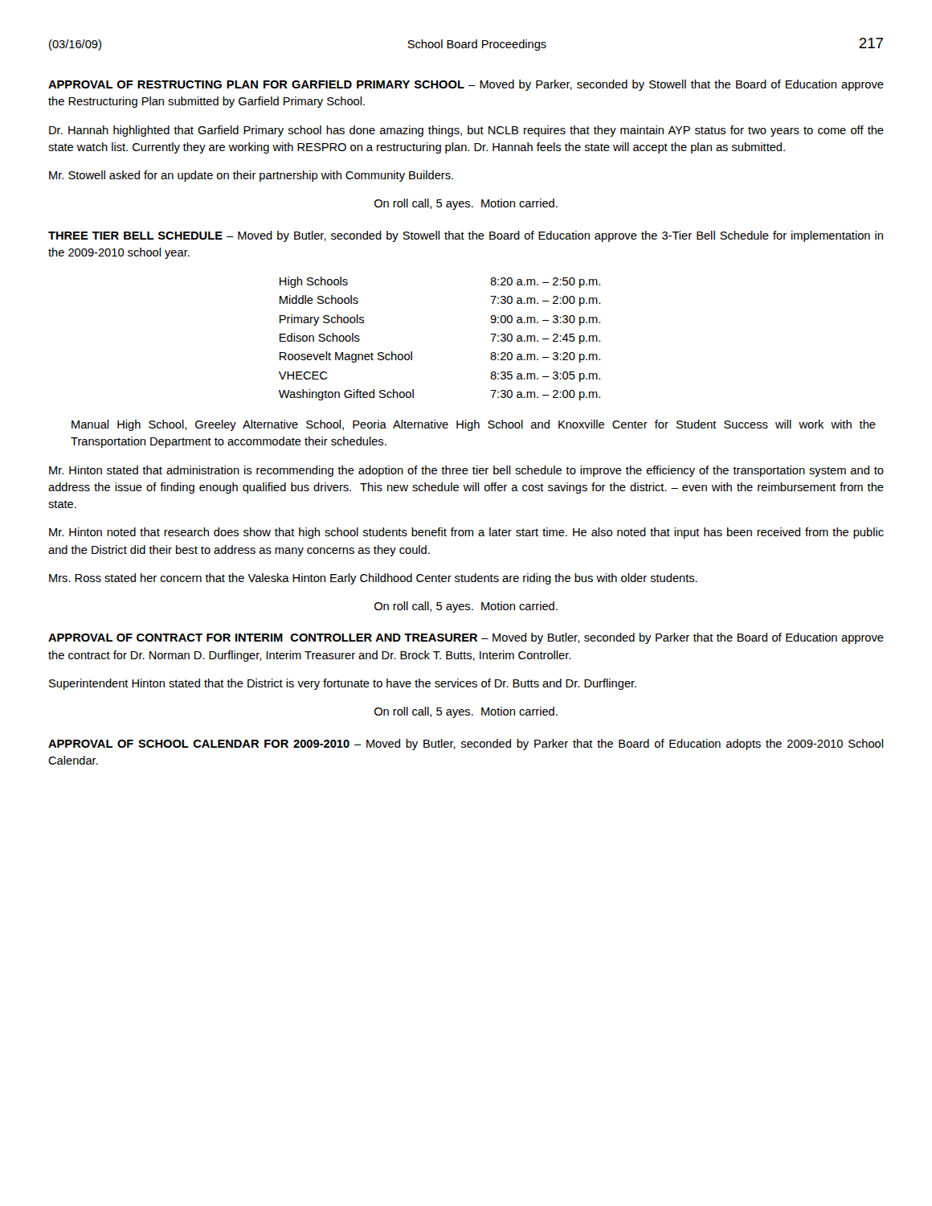(03/16/09) School Board Proceedings 217
APPROVAL OF RESTRUCTING PLAN FOR GARFIELD PRIMARY SCHOOL – Moved by Parker, seconded by Stowell that the Board of Education approve the Restructuring Plan submitted by Garfield Primary School.
Dr. Hannah highlighted that Garfield Primary school has done amazing things, but NCLB requires that they maintain AYP status for two years to come off the state watch list. Currently they are working with RESPRO on a restructuring plan. Dr. Hannah feels the state will accept the plan as submitted.
Mr. Stowell asked for an update on their partnership with Community Builders.
On roll call, 5 ayes. Motion carried.
THREE TIER BELL SCHEDULE – Moved by Butler, seconded by Stowell that the Board of Education approve the 3-Tier Bell Schedule for implementation in the 2009-2010 school year.
| High Schools | 8:20 a.m. – 2:50 p.m. |
| Middle Schools | 7:30 a.m. – 2:00 p.m. |
| Primary Schools | 9:00 a.m. – 3:30 p.m. |
| Edison Schools | 7:30 a.m. – 2:45 p.m. |
| Roosevelt Magnet School | 8:20 a.m. – 3:20 p.m. |
| VHECEC | 8:35 a.m. – 3:05 p.m. |
| Washington Gifted School | 7:30 a.m. – 2:00 p.m. |
Manual High School, Greeley Alternative School, Peoria Alternative High School and Knoxville Center for Student Success will work with the Transportation Department to accommodate their schedules.
Mr. Hinton stated that administration is recommending the adoption of the three tier bell schedule to improve the efficiency of the transportation system and to address the issue of finding enough qualified bus drivers. This new schedule will offer a cost savings for the district. – even with the reimbursement from the state.
Mr. Hinton noted that research does show that high school students benefit from a later start time. He also noted that input has been received from the public and the District did their best to address as many concerns as they could.
Mrs. Ross stated her concern that the Valeska Hinton Early Childhood Center students are riding the bus with older students.
On roll call, 5 ayes. Motion carried.
APPROVAL OF CONTRACT FOR INTERIM CONTROLLER AND TREASURER – Moved by Butler, seconded by Parker that the Board of Education approve the contract for Dr. Norman D. Durflinger, Interim Treasurer and Dr. Brock T. Butts, Interim Controller.
Superintendent Hinton stated that the District is very fortunate to have the services of Dr. Butts and Dr. Durflinger.
On roll call, 5 ayes. Motion carried.
APPROVAL OF SCHOOL CALENDAR FOR 2009-2010 – Moved by Butler, seconded by Parker that the Board of Education adopts the 2009-2010 School Calendar.